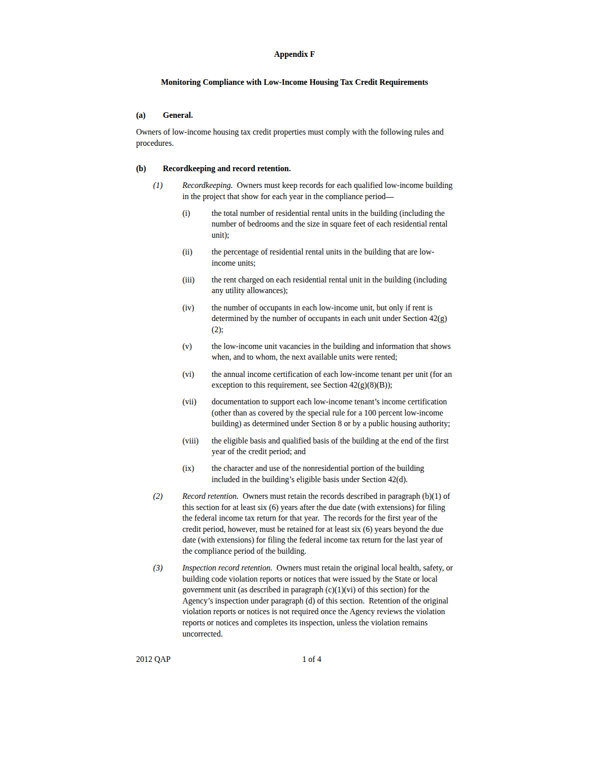Appendix F
Monitoring Compliance with Low-Income Housing Tax Credit Requirements
(a) General.
Owners of low-income housing tax credit properties must comply with the following rules and procedures.
(b) Recordkeeping and record retention.
(1) Recordkeeping. Owners must keep records for each qualified low-income building in the project that show for each year in the compliance period—
(i) the total number of residential rental units in the building (including the number of bedrooms and the size in square feet of each residential rental unit);
(ii) the percentage of residential rental units in the building that are low-income units;
(iii) the rent charged on each residential rental unit in the building (including any utility allowances);
(iv) the number of occupants in each low-income unit, but only if rent is determined by the number of occupants in each unit under Section 42(g)(2);
(v) the low-income unit vacancies in the building and information that shows when, and to whom, the next available units were rented;
(vi) the annual income certification of each low-income tenant per unit (for an exception to this requirement, see Section 42(g)(8)(B));
(vii) documentation to support each low-income tenant’s income certification (other than as covered by the special rule for a 100 percent low-income building) as determined under Section 8 or by a public housing authority;
(viii) the eligible basis and qualified basis of the building at the end of the first year of the credit period; and
(ix) the character and use of the nonresidential portion of the building included in the building’s eligible basis under Section 42(d).
(2) Record retention. Owners must retain the records described in paragraph (b)(1) of this section for at least six (6) years after the due date (with extensions) for filing the federal income tax return for that year. The records for the first year of the credit period, however, must be retained for at least six (6) years beyond the due date (with extensions) for filing the federal income tax return for the last year of the compliance period of the building.
(3) Inspection record retention. Owners must retain the original local health, safety, or building code violation reports or notices that were issued by the State or local government unit (as described in paragraph (c)(1)(vi) of this section) for the Agency’s inspection under paragraph (d) of this section. Retention of the original violation reports or notices is not required once the Agency reviews the violation reports or notices and completes its inspection, unless the violation remains uncorrected.
2012 QAP
1 of 4